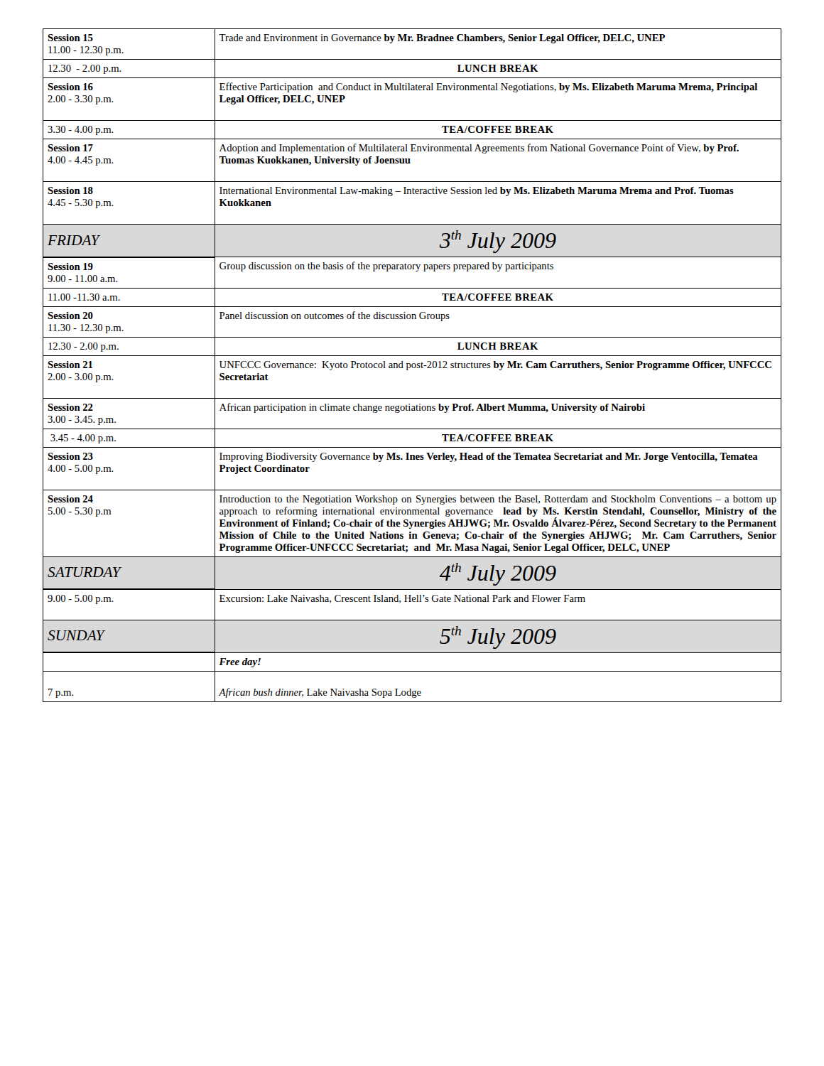| Session 15 11.00 - 12.30 p.m. | Trade and Environment in Governance by Mr. Bradnee Chambers, Senior Legal Officer, DELC, UNEP |
| 12.30 - 2.00 p.m. | LUNCH BREAK |
| Session 16 2.00 - 3.30 p.m. | Effective Participation and Conduct in Multilateral Environmental Negotiations, by Ms. Elizabeth Maruma Mrema, Principal Legal Officer, DELC, UNEP |
| 3.30 - 4.00 p.m. | TEA/COFFEE BREAK |
| Session 17 4.00 - 4.45 p.m. | Adoption and Implementation of Multilateral Environmental Agreements from National Governance Point of View, by Prof. Tuomas Kuokkanen, University of Joensuu |
| Session 18 4.45 - 5.30 p.m. | International Environmental Law-making – Interactive Session led by Ms. Elizabeth Maruma Mrema and Prof. Tuomas Kuokkanen |
| FRIDAY | 3 th July 2009 |
| Session 19 9.00 - 11.00 a.m. | Group discussion on the basis of the preparatory papers prepared by participants |
| 11.00 -11.30 a.m. | TEA/COFFEE BREAK |
| Session 20 11.30 - 12.30 p.m. | Panel discussion on outcomes of the discussion Groups |
| 12.30 - 2.00 p.m. | LUNCH BREAK |
| Session 21 2.00 - 3.00 p.m. | UNFCCC Governance: Kyoto Protocol and post-2012 structures by Mr. Cam Carruthers, Senior Programme Officer, UNFCCC Secretariat |
| Session 22 3.00 - 3.45. p.m. | African participation in climate change negotiations by Prof. Albert Mumma, University of Nairobi |
| 3.45 - 4.00 p.m. | TEA/COFFEE BREAK |
| Session 23 4.00 - 5.00 p.m. | Improving Biodiversity Governance by Ms. Ines Verley, Head of the Tematea Secretariat and Mr. Jorge Ventocilla, Tematea Project Coordinator |
| Session 24 5.00 - 5.30 p.m | Introduction to the Negotiation Workshop on Synergies between the Basel, Rotterdam and Stockholm Conventions – a bottom up approach to reforming international environmental governance lead by Ms. Kerstin Stendahl, Counsellor, Ministry of the Environment of Finland; Co-chair of the Synergies AHJWG; Mr. Osvaldo Álvarez-Pérez, Second Secretary to the Permanent Mission of Chile to the United Nations in Geneva; Co-chair of the Synergies AHJWG; Mr. Cam Carruthers, Senior Programme Officer-UNFCCC Secretariat; and Mr. Masa Nagai, Senior Legal Officer, DELC, UNEP |
| SATURDAY | 4 th July 2009 |
| 9.00 - 5.00 p.m. | Excursion: Lake Naivasha, Crescent Island, Hell’s Gate National Park and Flower Farm |
| SUNDAY | 5 th July 2009 |
| | Free day! |
| 7 p.m. | African bush dinner, Lake Naivasha Sopa Lodge |